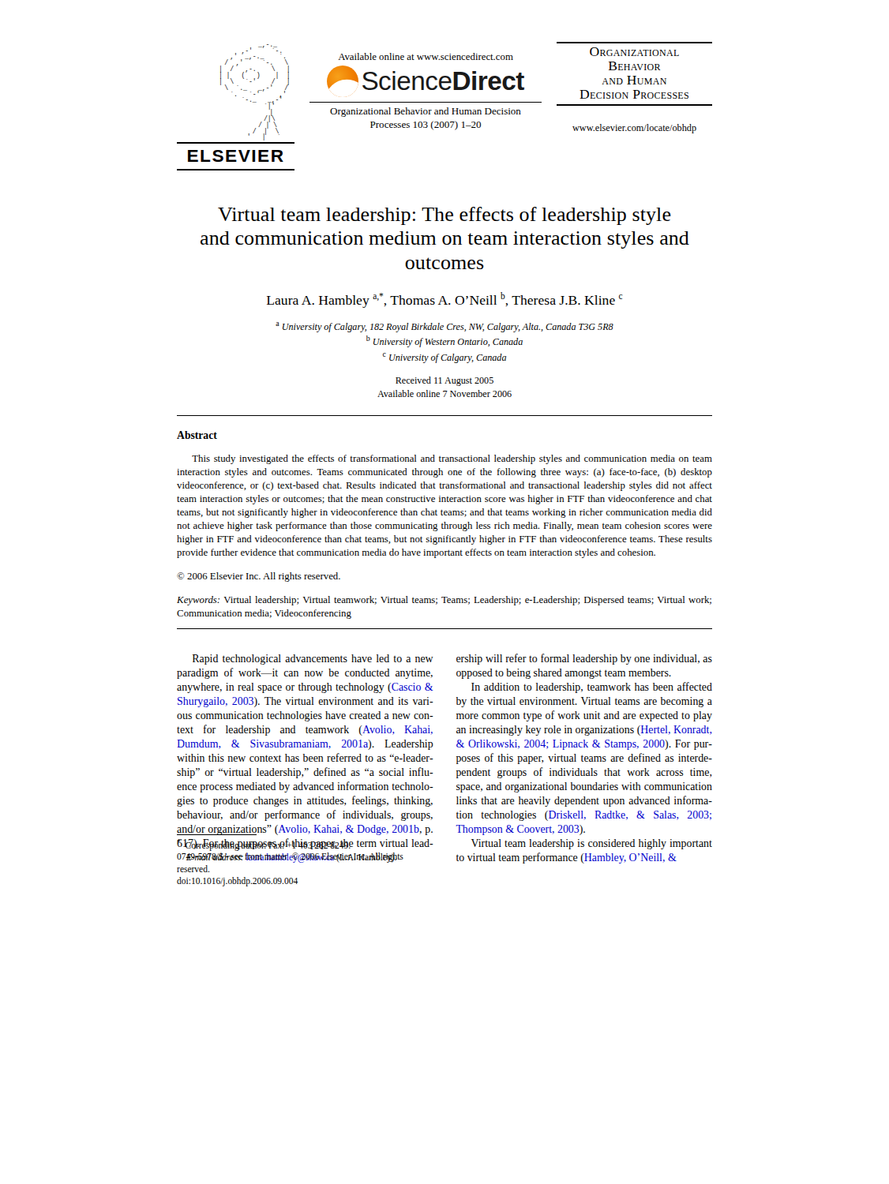_,-._ ,-' `-. ,' _,-._ `. / ,' `-. \ | / ,-. \ | | | ( ) | | | \ `-' / | \ `._ _,-' / `. `-' ,' `-._ _,-' `|' | /|\ / | \ / | \ ' | `
ELSEVIER
Available online at www.sciencedirect.com
Science Direct
Organizational Behavior and Human Decision Processes 103 (2007) 1–20
Organizational
Behavior
and Human
Decision Processes
www.elsevier.com/locate/obhdp
Virtual team leadership: The effects of leadership style
and communication medium on team interaction styles and outcomes
Laura A. Hambley a,*, Thomas A. O’Neill b, Theresa J.B. Kline c
a University of Calgary, 182 Royal Birkdale Cres, NW, Calgary, Alta., Canada T3G 5R8
b University of Western Ontario, Canada
c University of Calgary, Canada
Received 11 August 2005
Available online 7 November 2006
Abstract
This study investigated the effects of transformational and transactional leadership styles and communication media on team interaction styles and outcomes. Teams communicated through one of the following three ways: (a) face-to-face, (b) desktop videoconference, or (c) text-based chat. Results indicated that transformational and transactional leadership styles did not affect team interaction styles or outcomes; that the mean constructive interaction score was higher in FTF than videoconference and chat teams, but not significantly higher in videoconference than chat teams; and that teams working in richer communication media did not achieve higher task performance than those communicating through less rich media. Finally, mean team cohesion scores were higher in FTF and videoconference than chat teams, but not significantly higher in FTF than videoconference teams. These results provide further evidence that communication media do have important effects on team interaction styles and cohesion.
© 2006 Elsevier Inc. All rights reserved.
Keywords: Virtual leadership; Virtual teamwork; Virtual teams; Teams; Leadership; e-Leadership; Dispersed teams; Virtual work; Communication media; Videoconferencing
Rapid technological advancements have led to a new paradigm of work—it can now be conducted anytime, anywhere, in real space or through technology (Cascio & Shurygailo, 2003). The virtual environment and its various communication technologies have created a new context for leadership and teamwork (Avolio, Kahai, Dumdum, & Sivasubramaniam, 2001a). Leadership within this new context has been referred to as “e-leadership” or “virtual leadership,” defined as “a social influence process mediated by advanced information technologies to produce changes in attitudes, feelings, thinking, behaviour, and/or performance of individuals, groups, and/or organizations” (Avolio, Kahai, & Dodge, 2001b, p. 617). For the purposes of this paper, the term virtual leadership will refer to formal leadership by one individual, as opposed to being shared amongst team members.
In addition to leadership, teamwork has been affected by the virtual environment. Virtual teams are becoming a more common type of work unit and are expected to play an increasingly key role in organizations (Hertel, Konradt, & Orlikowski, 2004; Lipnack & Stamps, 2000). For purposes of this paper, virtual teams are defined as interdependent groups of individuals that work across time, space, and organizational boundaries with communication links that are heavily dependent upon advanced information technologies (Driskell, Radtke, & Salas, 2003; Thompson & Coovert, 2003).
Virtual team leadership is considered highly important to virtual team performance (Hambley, O’Neill, &
* Corresponding author. Fax: +1 403 282 8249.
E-mail address: laura.hambley@shaw.ca (L.A. Hambley).
0749-5978/$ - see front matter © 2006 Elsevier Inc. All rights reserved.
doi:10.1016/j.obhdp.2006.09.004